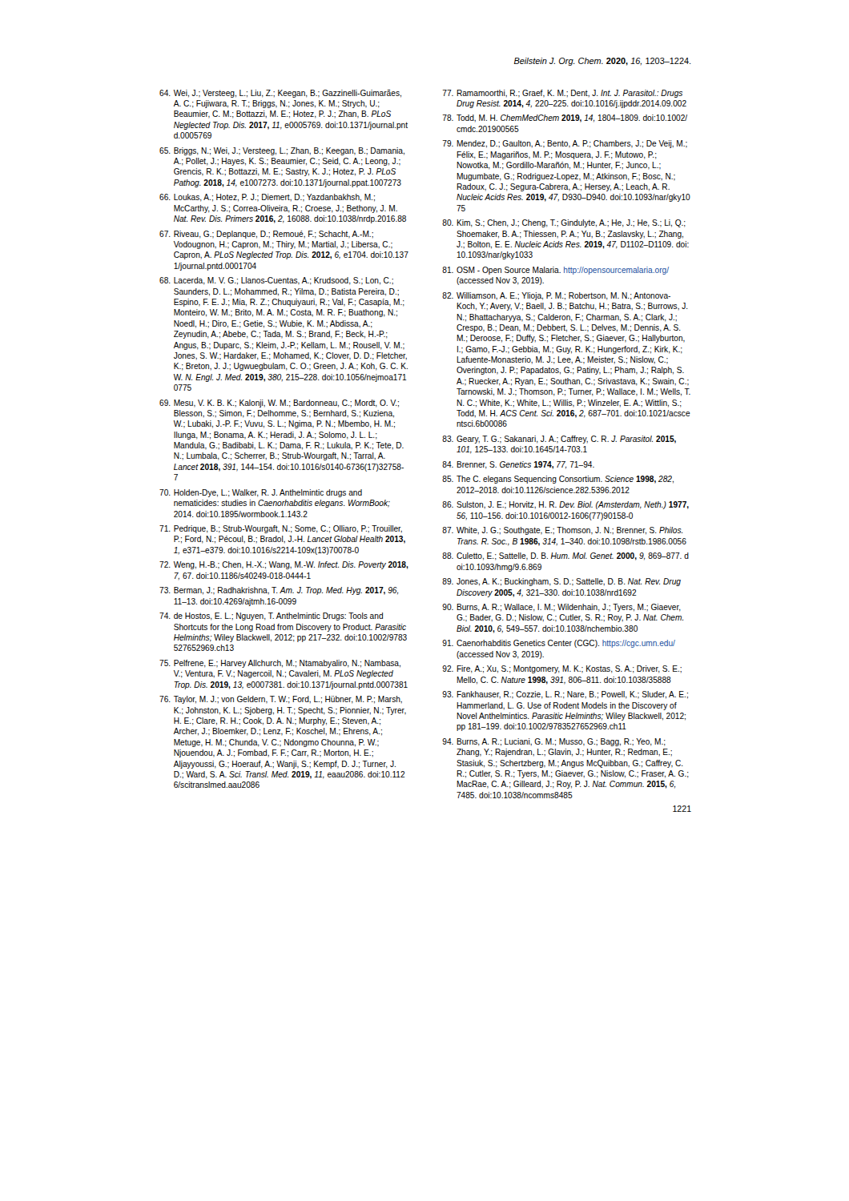Beilstein J. Org. Chem. 2020, 16, 1203–1224.
64. Wei, J.; Versteeg, L.; Liu, Z.; Keegan, B.; Gazzinelli-Guimarães, A. C.; Fujiwara, R. T.; Briggs, N.; Jones, K. M.; Strych, U.; Beaumier, C. M.; Bottazzi, M. E.; Hotez, P. J.; Zhan, B. PLoS Neglected Trop. Dis. 2017, 11, e0005769. doi:10.1371/journal.pntd.0005769
65. Briggs, N.; Wei, J.; Versteeg, L.; Zhan, B.; Keegan, B.; Damania, A.; Pollet, J.; Hayes, K. S.; Beaumier, C.; Seid, C. A.; Leong, J.; Grencis, R. K.; Bottazzi, M. E.; Sastry, K. J.; Hotez, P. J. PLoS Pathog. 2018, 14, e1007273. doi:10.1371/journal.ppat.1007273
66. Loukas, A.; Hotez, P. J.; Diemert, D.; Yazdanbakhsh, M.; McCarthy, J. S.; Correa-Oliveira, R.; Croese, J.; Bethony, J. M. Nat. Rev. Dis. Primers 2016, 2, 16088. doi:10.1038/nrdp.2016.88
67. Riveau, G.; Deplanque, D.; Remoué, F.; Schacht, A.-M.; Vodougnon, H.; Capron, M.; Thiry, M.; Martial, J.; Libersa, C.; Capron, A. PLoS Neglected Trop. Dis. 2012, 6, e1704. doi:10.1371/journal.pntd.0001704
68. Lacerda, M. V. G.; Llanos-Cuentas, A.; Krudsood, S.; Lon, C.; Saunders, D. L.; Mohammed, R.; Yilma, D.; Batista Pereira, D.; Espino, F. E. J.; Mia, R. Z.; Chuquiyauri, R.; Val, F.; Casapía, M.; Monteiro, W. M.; Brito, M. A. M.; Costa, M. R. F.; Buathong, N.; Noedl, H.; Diro, E.; Getie, S.; Wubie, K. M.; Abdissa, A.; Zeynudin, A.; Abebe, C.; Tada, M. S.; Brand, F.; Beck, H.-P.; Angus, B.; Duparc, S.; Kleim, J.-P.; Kellam, L. M.; Rousell, V. M.; Jones, S. W.; Hardaker, E.; Mohamed, K.; Clover, D. D.; Fletcher, K.; Breton, J. J.; Ugwuegbulam, C. O.; Green, J. A.; Koh, G. C. K. W. N. Engl. J. Med. 2019, 380, 215–228. doi:10.1056/nejmoa1710775
69. Mesu, V. K. B. K.; Kalonji, W. M.; Bardonneau, C.; Mordt, O. V.; Blesson, S.; Simon, F.; Delhomme, S.; Bernhard, S.; Kuziena, W.; Lubaki, J.-P. F.; Vuvu, S. L.; Ngima, P. N.; Mbembo, H. M.; Ilunga, M.; Bonama, A. K.; Heradi, J. A.; Solomo, J. L. L.; Mandula, G.; Badibabi, L. K.; Dama, F. R.; Lukula, P. K.; Tete, D. N.; Lumbala, C.; Scherrer, B.; Strub-Wourgaft, N.; Tarral, A. Lancet 2018, 391, 144–154. doi:10.1016/s0140-6736(17)32758-7
70. Holden-Dye, L.; Walker, R. J. Anthelmintic drugs and nematicides: studies in Caenorhabditis elegans. WormBook; 2014. doi:10.1895/wormbook.1.143.2
71. Pedrique, B.; Strub-Wourgaft, N.; Some, C.; Olliaro, P.; Trouiller, P.; Ford, N.; Pécoul, B.; Bradol, J.-H. Lancet Global Health 2013, 1, e371–e379. doi:10.1016/s2214-109x(13)70078-0
72. Weng, H.-B.; Chen, H.-X.; Wang, M.-W. Infect. Dis. Poverty 2018, 7, 67. doi:10.1186/s40249-018-0444-1
73. Berman, J.; Radhakrishna, T. Am. J. Trop. Med. Hyg. 2017, 96, 11–13. doi:10.4269/ajtmh.16-0099
74. de Hostos, E. L.; Nguyen, T. Anthelmintic Drugs: Tools and Shortcuts for the Long Road from Discovery to Product. Parasitic Helminths; Wiley Blackwell, 2012; pp 217–232. doi:10.1002/9783527652969.ch13
75. Pelfrene, E.; Harvey Allchurch, M.; Ntamabyaliro, N.; Nambasa, V.; Ventura, F. V.; Nagercoil, N.; Cavaleri, M. PLoS Neglected Trop. Dis. 2019, 13, e0007381. doi:10.1371/journal.pntd.0007381
76. Taylor, M. J.; von Geldern, T. W.; Ford, L.; Hübner, M. P.; Marsh, K.; Johnston, K. L.; Sjoberg, H. T.; Specht, S.; Pionnier, N.; Tyrer, H. E.; Clare, R. H.; Cook, D. A. N.; Murphy, E.; Steven, A.; Archer, J.; Bloemker, D.; Lenz, F.; Koschel, M.; Ehrens, A.; Metuge, H. M.; Chunda, V. C.; Ndongmo Chounna, P. W.; Njouendou, A. J.; Fombad, F. F.; Carr, R.; Morton, H. E.; Aljayyoussi, G.; Hoerauf, A.; Wanji, S.; Kempf, D. J.; Turner, J. D.; Ward, S. A. Sci. Transl. Med. 2019, 11, eaau2086. doi:10.1126/scitranslmed.aau2086
77. Ramamoorthi, R.; Graef, K. M.; Dent, J. Int. J. Parasitol.: Drugs Drug Resist. 2014, 4, 220–225. doi:10.1016/j.ijpddr.2014.09.002
78. Todd, M. H. ChemMedChem 2019, 14, 1804–1809. doi:10.1002/cmdc.201900565
79. Mendez, D.; Gaulton, A.; Bento, A. P.; Chambers, J.; De Veij, M.; Félix, E.; Magariños, M. P.; Mosquera, J. F.; Mutowo, P.; Nowotka, M.; Gordillo-Marañón, M.; Hunter, F.; Junco, L.; Mugumbate, G.; Rodriguez-Lopez, M.; Atkinson, F.; Bosc, N.; Radoux, C. J.; Segura-Cabrera, A.; Hersey, A.; Leach, A. R. Nucleic Acids Res. 2019, 47, D930–D940. doi:10.1093/nar/gky1075
80. Kim, S.; Chen, J.; Cheng, T.; Gindulyte, A.; He, J.; He, S.; Li, Q.; Shoemaker, B. A.; Thiessen, P. A.; Yu, B.; Zaslavsky, L.; Zhang, J.; Bolton, E. E. Nucleic Acids Res. 2019, 47, D1102–D1109. doi:10.1093/nar/gky1033
81. OSM - Open Source Malaria. http://opensourcemalaria.org/ (accessed Nov 3, 2019).
82. Williamson, A. E.; Ylioja, P. M.; Robertson, M. N.; Antonova-Koch, Y.; Avery, V.; Baell, J. B.; Batchu, H.; Batra, S.; Burrows, J. N.; Bhattacharyya, S.; Calderon, F.; Charman, S. A.; Clark, J.; Crespo, B.; Dean, M.; Debbert, S. L.; Delves, M.; Dennis, A. S. M.; Deroose, F.; Duffy, S.; Fletcher, S.; Giaever, G.; Hallyburton, I.; Gamo, F.-J.; Gebbia, M.; Guy, R. K.; Hungerford, Z.; Kirk, K.; Lafuente-Monasterio, M. J.; Lee, A.; Meister, S.; Nislow, C.; Overington, J. P.; Papadatos, G.; Patiny, L.; Pham, J.; Ralph, S. A.; Ruecker, A.; Ryan, E.; Southan, C.; Srivastava, K.; Swain, C.; Tarnowski, M. J.; Thomson, P.; Turner, P.; Wallace, I. M.; Wells, T. N. C.; White, K.; White, L.; Willis, P.; Winzeler, E. A.; Wittlin, S.; Todd, M. H. ACS Cent. Sci. 2016, 2, 687–701. doi:10.1021/acscentsci.6b00086
83. Geary, T. G.; Sakanari, J. A.; Caffrey, C. R. J. Parasitol. 2015, 101, 125–133. doi:10.1645/14-703.1
84. Brenner, S. Genetics 1974, 77, 71–94.
85. The C. elegans Sequencing Consortium. Science 1998, 282, 2012–2018. doi:10.1126/science.282.5396.2012
86. Sulston, J. E.; Horvitz, H. R. Dev. Biol. (Amsterdam, Neth.) 1977, 56, 110–156. doi:10.1016/0012-1606(77)90158-0
87. White, J. G.; Southgate, E.; Thomson, J. N.; Brenner, S. Philos. Trans. R. Soc., B 1986, 314, 1–340. doi:10.1098/rstb.1986.0056
88. Culetto, E.; Sattelle, D. B. Hum. Mol. Genet. 2000, 9, 869–877. doi:10.1093/hmg/9.6.869
89. Jones, A. K.; Buckingham, S. D.; Sattelle, D. B. Nat. Rev. Drug Discovery 2005, 4, 321–330. doi:10.1038/nrd1692
90. Burns, A. R.; Wallace, I. M.; Wildenhain, J.; Tyers, M.; Giaever, G.; Bader, G. D.; Nislow, C.; Cutler, S. R.; Roy, P. J. Nat. Chem. Biol. 2010, 6, 549–557. doi:10.1038/nchembio.380
91. Caenorhabditis Genetics Center (CGC). https://cgc.umn.edu/ (accessed Nov 3, 2019).
92. Fire, A.; Xu, S.; Montgomery, M. K.; Kostas, S. A.; Driver, S. E.; Mello, C. C. Nature 1998, 391, 806–811. doi:10.1038/35888
93. Fankhauser, R.; Cozzie, L. R.; Nare, B.; Powell, K.; Sluder, A. E.; Hammerland, L. G. Use of Rodent Models in the Discovery of Novel Anthelmintics. Parasitic Helminths; Wiley Blackwell, 2012; pp 181–199. doi:10.1002/9783527652969.ch11
94. Burns, A. R.; Luciani, G. M.; Musso, G.; Bagg, R.; Yeo, M.; Zhang, Y.; Rajendran, L.; Glavin, J.; Hunter, R.; Redman, E.; Stasiuk, S.; Schertzberg, M.; Angus McQuibban, G.; Caffrey, C. R.; Cutler, S. R.; Tyers, M.; Giaever, G.; Nislow, C.; Fraser, A. G.; MacRae, C. A.; Gilleard, J.; Roy, P. J. Nat. Commun. 2015, 6, 7485. doi:10.1038/ncomms8485
1221